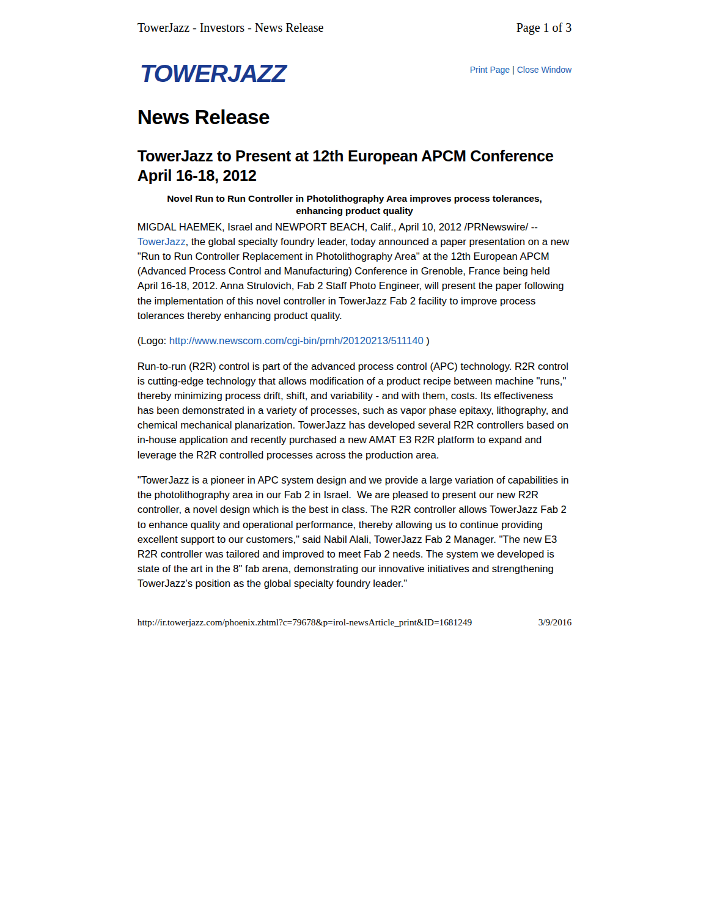TowerJazz - Investors - News Release
Page 1 of 3
TOWERJAZZ
Print Page|Close Window
News Release
TowerJazz to Present at 12th European APCM Conference April 16-18, 2012
Novel Run to Run Controller in Photolithography Area improves process tolerances, enhancing product quality
MIGDAL HAEMEK, Israel and NEWPORT BEACH, Calif., April 10, 2012 /PRNewswire/ -- TowerJazz, the global specialty foundry leader, today announced a paper presentation on a new "Run to Run Controller Replacement in Photolithography Area" at the 12th European APCM (Advanced Process Control and Manufacturing) Conference in Grenoble, France being held April 16-18, 2012. Anna Strulovich, Fab 2 Staff Photo Engineer, will present the paper following the implementation of this novel controller in TowerJazz Fab 2 facility to improve process tolerances thereby enhancing product quality.
(Logo: http://www.newscom.com/cgi-bin/prnh/20120213/511140 )
Run-to-run (R2R) control is part of the advanced process control (APC) technology. R2R control is cutting-edge technology that allows modification of a product recipe between machine "runs," thereby minimizing process drift, shift, and variability - and with them, costs. Its effectiveness has been demonstrated in a variety of processes, such as vapor phase epitaxy, lithography, and chemical mechanical planarization. TowerJazz has developed several R2R controllers based on in-house application and recently purchased a new AMAT E3 R2R platform to expand and leverage the R2R controlled processes across the production area.
"TowerJazz is a pioneer in APC system design and we provide a large variation of capabilities in the photolithography area in our Fab 2 in Israel. We are pleased to present our new R2R controller, a novel design which is the best in class. The R2R controller allows TowerJazz Fab 2 to enhance quality and operational performance, thereby allowing us to continue providing excellent support to our customers," said Nabil Alali, TowerJazz Fab 2 Manager. "The new E3 R2R controller was tailored and improved to meet Fab 2 needs. The system we developed is state of the art in the 8" fab arena, demonstrating our innovative initiatives and strengthening TowerJazz's position as the global specialty foundry leader."
http://ir.towerjazz.com/phoenix.zhtml?c=79678&p=irol-newsArticle_print&ID=1681249
3/9/2016